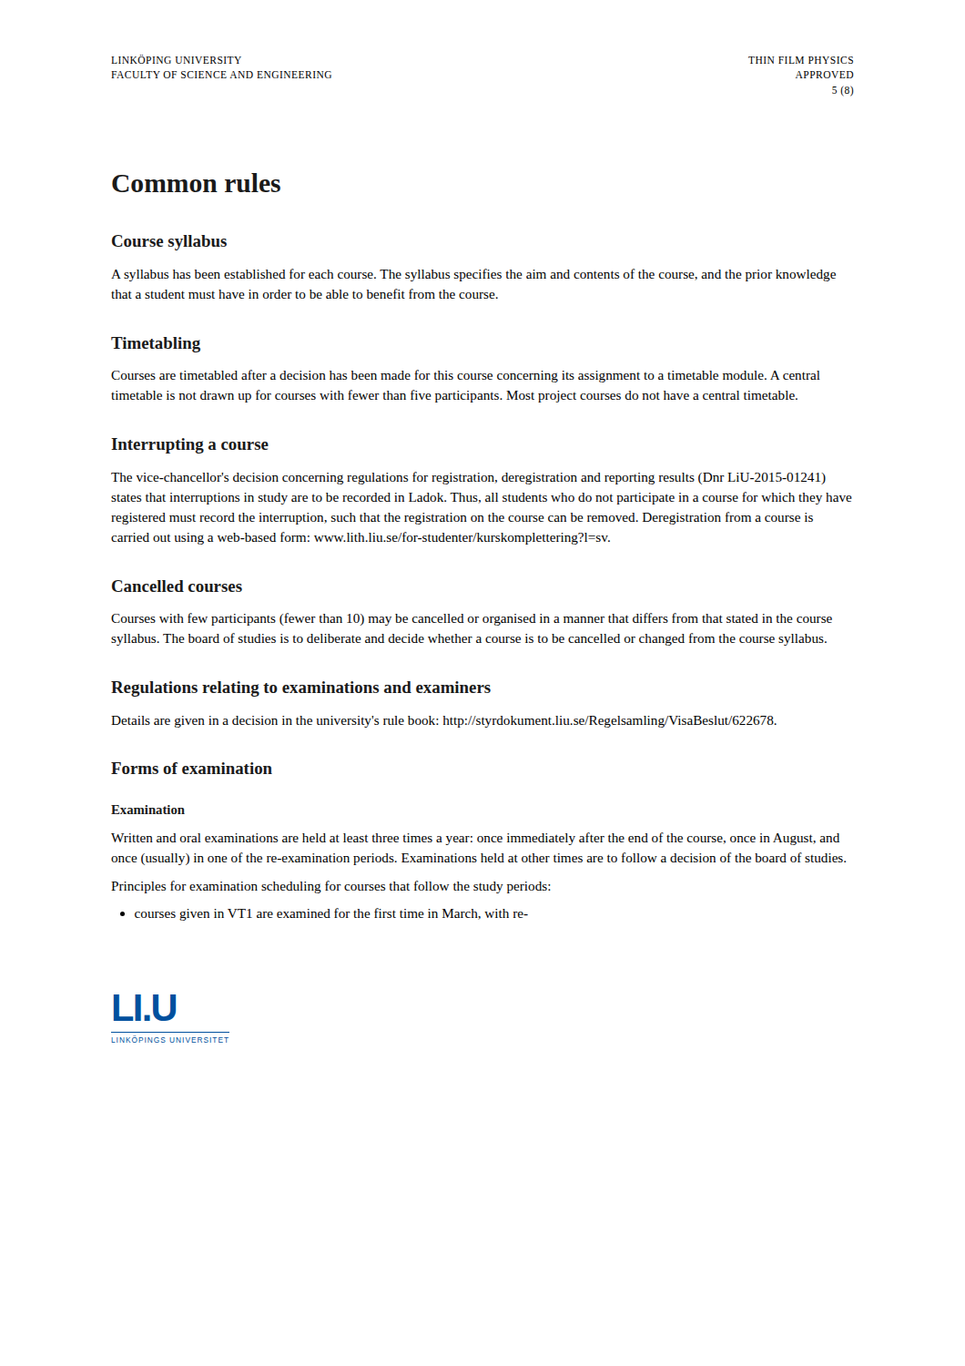Linköping University
Faculty of Science and Engineering
Thin Film Physics
Approved
5 (8)
Common rules
Course syllabus
A syllabus has been established for each course. The syllabus specifies the aim and contents of the course, and the prior knowledge that a student must have in order to be able to benefit from the course.
Timetabling
Courses are timetabled after a decision has been made for this course concerning its assignment to a timetable module. A central timetable is not drawn up for courses with fewer than five participants. Most project courses do not have a central timetable.
Interrupting a course
The vice-chancellor's decision concerning regulations for registration, deregistration and reporting results (Dnr LiU-2015-01241) states that interruptions in study are to be recorded in Ladok. Thus, all students who do not participate in a course for which they have registered must record the interruption, such that the registration on the course can be removed. Deregistration from a course is carried out using a web-based form: www.lith.liu.se/for-studenter/kurskomplettering?l=sv.
Cancelled courses
Courses with few participants (fewer than 10) may be cancelled or organised in a manner that differs from that stated in the course syllabus. The board of studies is to deliberate and decide whether a course is to be cancelled or changed from the course syllabus.
Regulations relating to examinations and examiners
Details are given in a decision in the university's rule book: http://styrdokument.liu.se/Regelsamling/VisaBeslut/622678.
Forms of examination
Examination
Written and oral examinations are held at least three times a year: once immediately after the end of the course, once in August, and once (usually) in one of the re-examination periods. Examinations held at other times are to follow a decision of the board of studies.
Principles for examination scheduling for courses that follow the study periods:
courses given in VT1 are examined for the first time in March, with re-
LI.U
LINKÖPINGS UNIVERSITET